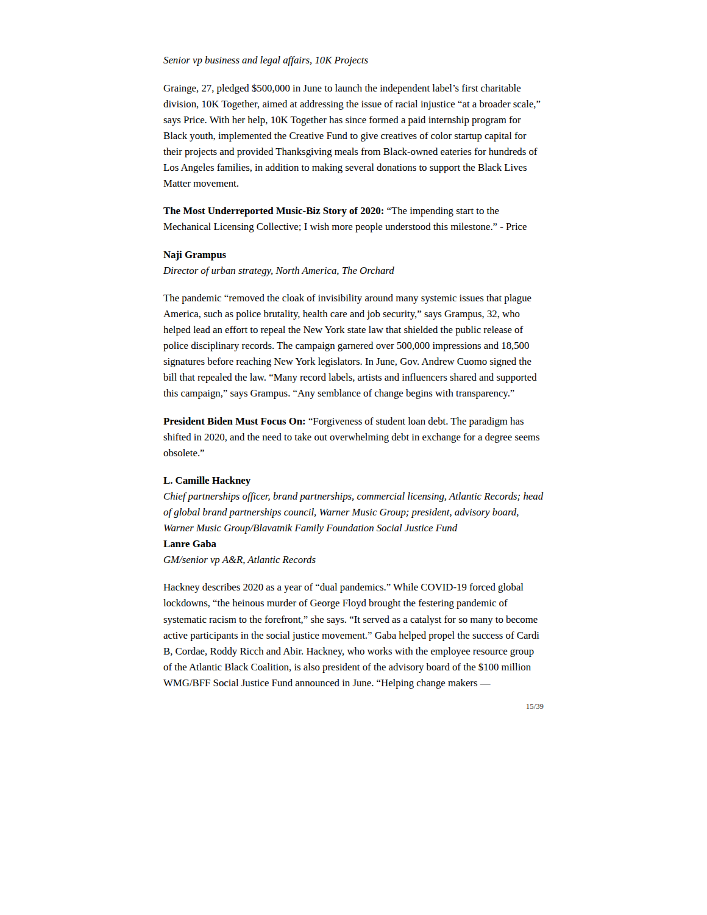Senior vp business and legal affairs, 10K Projects
Grainge, 27, pledged $500,000 in June to launch the independent label’s first charitable division, 10K Together, aimed at addressing the issue of racial injustice “at a broader scale,” says Price. With her help, 10K Together has since formed a paid internship program for Black youth, implemented the Creative Fund to give creatives of color startup capital for their projects and provided Thanksgiving meals from Black-owned eateries for hundreds of Los Angeles families, in addition to making several donations to support the Black Lives Matter movement.
The Most Underreported Music-Biz Story of 2020: “The impending start to the Mechanical Licensing Collective; I wish more people understood this milestone.” - Price
Naji Grampus
Director of urban strategy, North America, The Orchard
The pandemic “removed the cloak of invisibility around many systemic issues that plague America, such as police brutality, health care and job security,” says Grampus, 32, who helped lead an effort to repeal the New York state law that shielded the public release of police disciplinary records. The campaign garnered over 500,000 impressions and 18,500 signatures before reaching New York legislators. In June, Gov. Andrew Cuomo signed the bill that repealed the law. “Many record labels, artists and influencers shared and supported this campaign,” says Grampus. “Any semblance of change begins with transparency.”
President Biden Must Focus On: “Forgiveness of student loan debt. The paradigm has shifted in 2020, and the need to take out overwhelming debt in exchange for a degree seems obsolete.”
L. Camille Hackney
Chief partnerships officer, brand partnerships, commercial licensing, Atlantic Records; head of global brand partnerships council, Warner Music Group; president, advisory board, Warner Music Group/Blavatnik Family Foundation Social Justice Fund
Lanre Gaba
GM/senior vp A&R, Atlantic Records
Hackney describes 2020 as a year of “dual pandemics.” While COVID-19 forced global lockdowns, “the heinous murder of George Floyd brought the festering pandemic of systematic racism to the forefront,” she says. “It served as a catalyst for so many to become active participants in the social justice movement.” Gaba helped propel the success of Cardi B, Cordae, Roddy Ricch and Abir. Hackney, who works with the employee resource group of the Atlantic Black Coalition, is also president of the advisory board of the $100 million WMG/BFF Social Justice Fund announced in June. “Helping change makers —
15/39